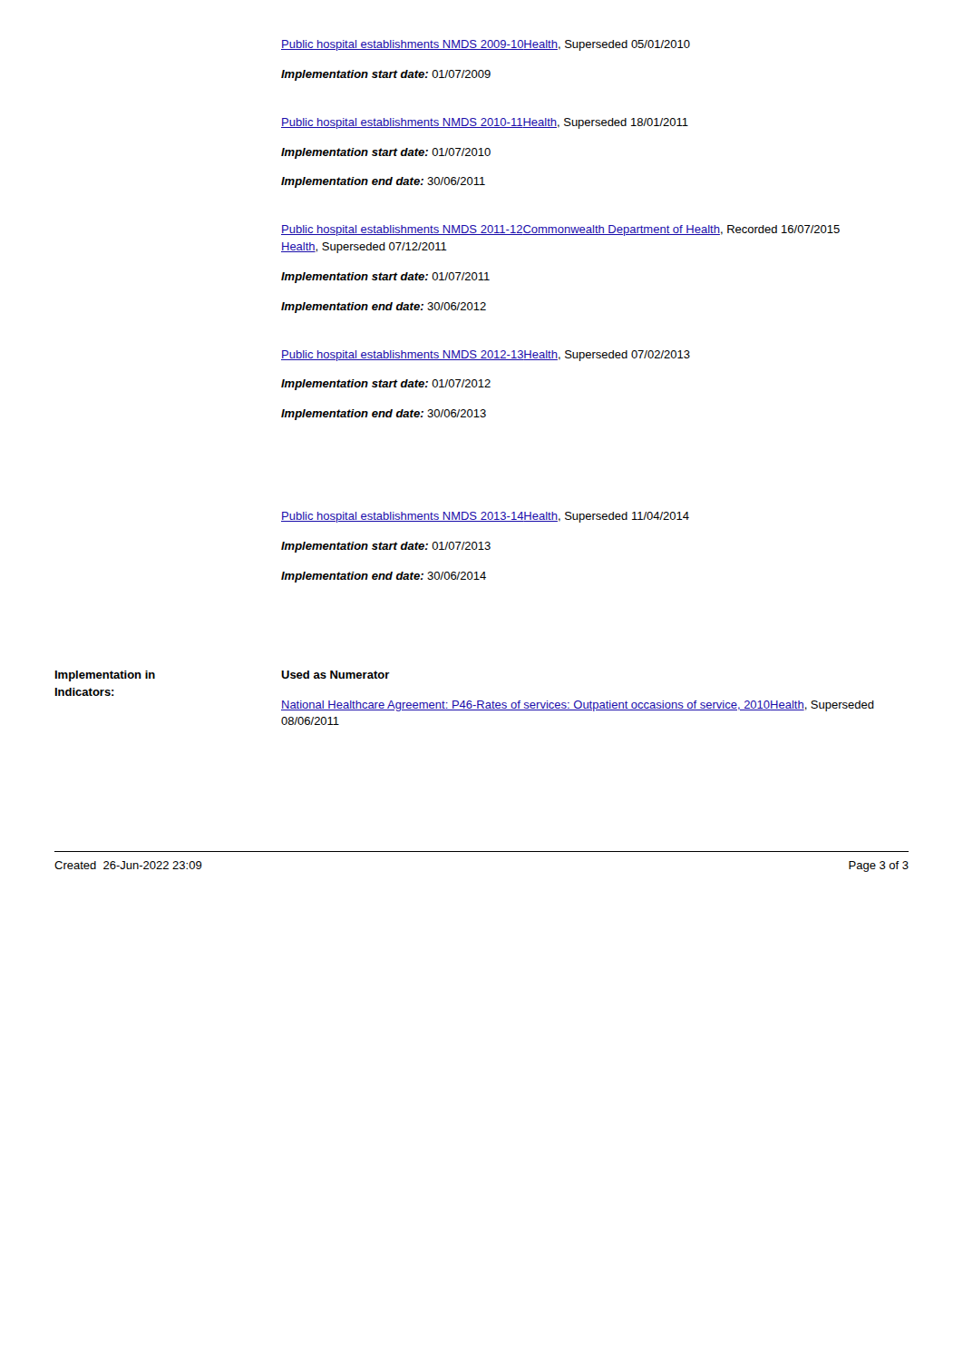Public hospital establishments NMDS 2009-10 Health, Superseded 05/01/2010
Implementation start date: 01/07/2009
Public hospital establishments NMDS 2010-11 Health, Superseded 18/01/2011
Implementation start date: 01/07/2010
Implementation end date: 30/06/2011
Public hospital establishments NMDS 2011-12 Commonwealth Department of Health, Recorded 16/07/2015
Health, Superseded 07/12/2011
Implementation start date: 01/07/2011
Implementation end date: 30/06/2012
Public hospital establishments NMDS 2012-13 Health, Superseded 07/02/2013
Implementation start date: 01/07/2012
Implementation end date: 30/06/2013
Public hospital establishments NMDS 2013-14 Health, Superseded 11/04/2014
Implementation start date: 01/07/2013
Implementation end date: 30/06/2014
Implementation in
Indicators:
Used as Numerator
National Healthcare Agreement: P46-Rates of services: Outpatient occasions of service, 2010 Health, Superseded 08/06/2011
Created 26-Jun-2022 23:09 Page 3 of 3